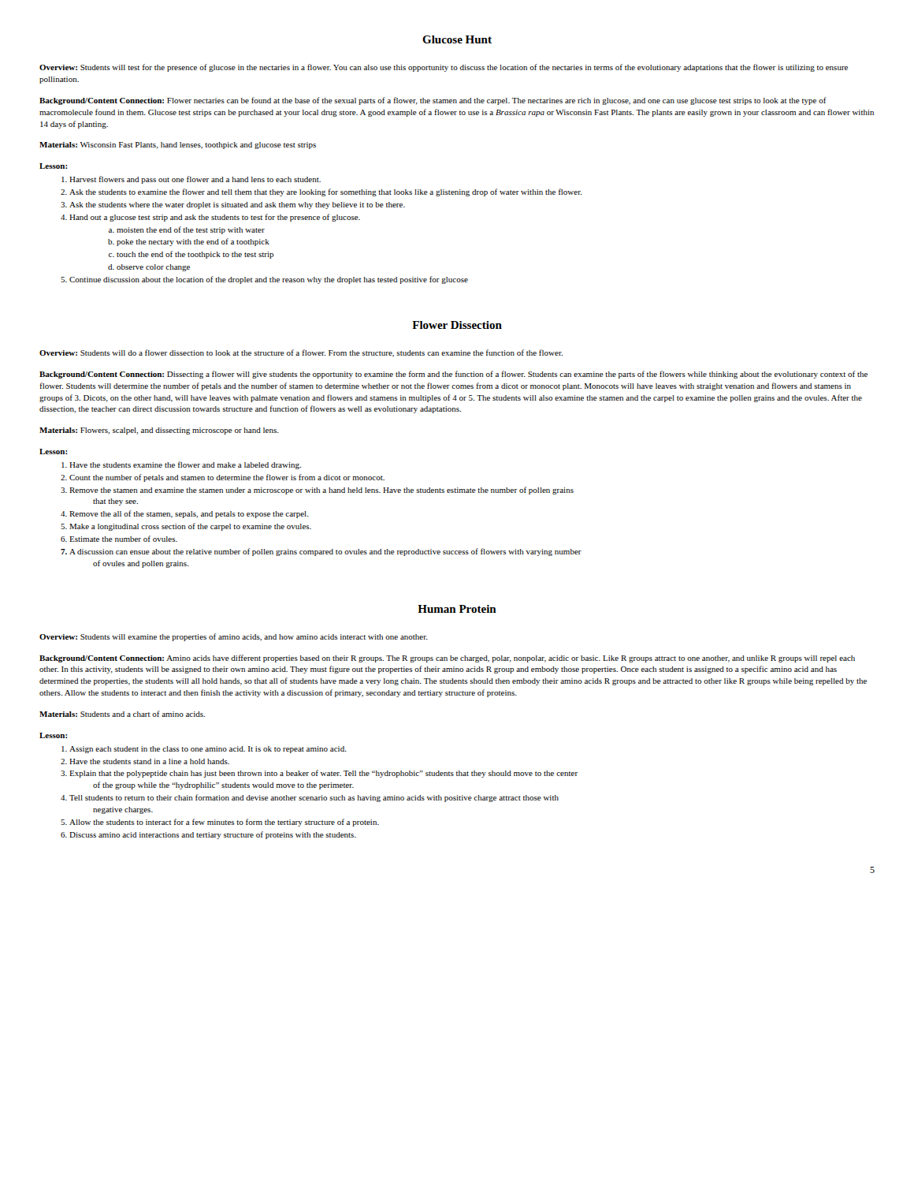Glucose Hunt
Overview: Students will test for the presence of glucose in the nectaries in a flower. You can also use this opportunity to discuss the location of the nectaries in terms of the evolutionary adaptations that the flower is utilizing to ensure pollination.
Background/Content Connection: Flower nectaries can be found at the base of the sexual parts of a flower, the stamen and the carpel. The nectarines are rich in glucose, and one can use glucose test strips to look at the type of macromolecule found in them. Glucose test strips can be purchased at your local drug store. A good example of a flower to use is a Brassica rapa or Wisconsin Fast Plants. The plants are easily grown in your classroom and can flower within 14 days of planting.
Materials: Wisconsin Fast Plants, hand lenses, toothpick and glucose test strips
Lesson:
Harvest flowers and pass out one flower and a hand lens to each student.
Ask the students to examine the flower and tell them that they are looking for something that looks like a glistening drop of water within the flower.
Ask the students where the water droplet is situated and ask them why they believe it to be there.
Hand out a glucose test strip and ask the students to test for the presence of glucose.
moisten the end of the test strip with water
poke the nectary with the end of a toothpick
touch the end of the toothpick to the test strip
observe color change
Continue discussion about the location of the droplet and the reason why the droplet has tested positive for glucose
Flower Dissection
Overview: Students will do a flower dissection to look at the structure of a flower. From the structure, students can examine the function of the flower.
Background/Content Connection: Dissecting a flower will give students the opportunity to examine the form and the function of a flower. Students can examine the parts of the flowers while thinking about the evolutionary context of the flower. Students will determine the number of petals and the number of stamen to determine whether or not the flower comes from a dicot or monocot plant. Monocots will have leaves with straight venation and flowers and stamens in groups of 3. Dicots, on the other hand, will have leaves with palmate venation and flowers and stamens in multiples of 4 or 5. The students will also examine the stamen and the carpel to examine the pollen grains and the ovules. After the dissection, the teacher can direct discussion towards structure and function of flowers as well as evolutionary adaptations.
Materials: Flowers, scalpel, and dissecting microscope or hand lens.
Lesson:
Have the students examine the flower and make a labeled drawing.
Count the number of petals and stamen to determine the flower is from a dicot or monocot.
Remove the stamen and examine the stamen under a microscope or with a hand held lens. Have the students estimate the number of pollen grains that they see.
Remove the all of the stamen, sepals, and petals to expose the carpel.
Make a longitudinal cross section of the carpel to examine the ovules.
Estimate the number of ovules.
A discussion can ensue about the relative number of pollen grains compared to ovules and the reproductive success of flowers with varying number of ovules and pollen grains.
Human Protein
Overview: Students will examine the properties of amino acids, and how amino acids interact with one another.
Background/Content Connection: Amino acids have different properties based on their R groups. The R groups can be charged, polar, nonpolar, acidic or basic. Like R groups attract to one another, and unlike R groups will repel each other. In this activity, students will be assigned to their own amino acid. They must figure out the properties of their amino acids R group and embody those properties. Once each student is assigned to a specific amino acid and has determined the properties, the students will all hold hands, so that all of students have made a very long chain. The students should then embody their amino acids R groups and be attracted to other like R groups while being repelled by the others. Allow the students to interact and then finish the activity with a discussion of primary, secondary and tertiary structure of proteins.
Materials: Students and a chart of amino acids.
Lesson:
Assign each student in the class to one amino acid. It is ok to repeat amino acid.
Have the students stand in a line a hold hands.
Explain that the polypeptide chain has just been thrown into a beaker of water. Tell the “hydrophobic” students that they should move to the center of the group while the “hydrophilic” students would move to the perimeter.
Tell students to return to their chain formation and devise another scenario such as having amino acids with positive charge attract those with negative charges.
Allow the students to interact for a few minutes to form the tertiary structure of a protein.
Discuss amino acid interactions and tertiary structure of proteins with the students.
5